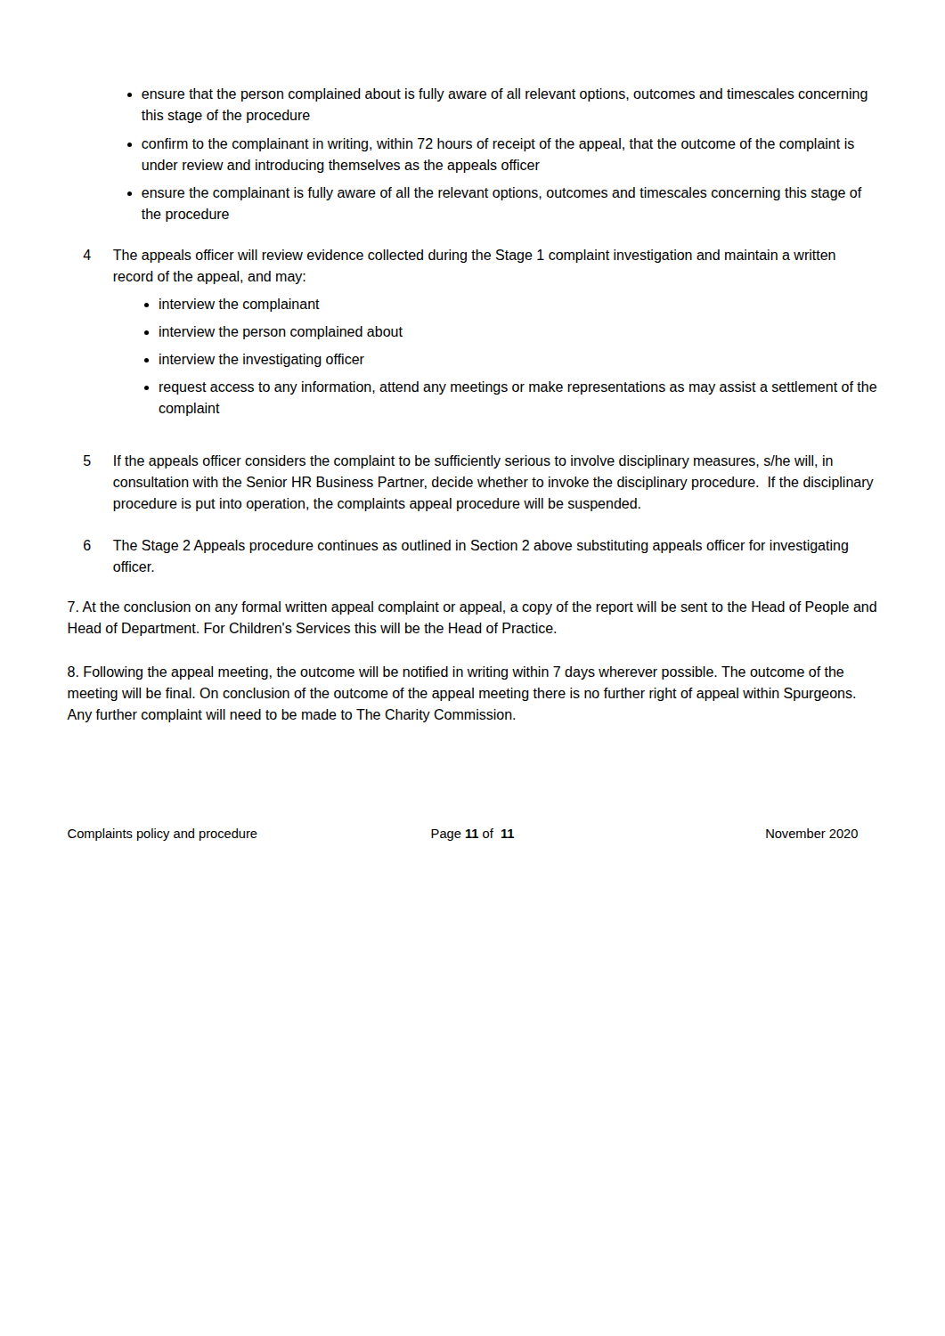ensure that the person complained about is fully aware of all relevant options, outcomes and timescales concerning this stage of the procedure
confirm to the complainant in writing, within 72 hours of receipt of the appeal, that the outcome of the complaint is under review and introducing themselves as the appeals officer
ensure the complainant is fully aware of all the relevant options, outcomes and timescales concerning this stage of the procedure
4
The appeals officer will review evidence collected during the Stage 1 complaint investigation and maintain a written record of the appeal, and may:
interview the complainant
interview the person complained about
interview the investigating officer
request access to any information, attend any meetings or make representations as may assist a settlement of the complaint
5
If the appeals officer considers the complaint to be sufficiently serious to involve disciplinary measures, s/he will, in consultation with the Senior HR Business Partner, decide whether to invoke the disciplinary procedure. If the disciplinary procedure is put into operation, the complaints appeal procedure will be suspended.
6
The Stage 2 Appeals procedure continues as outlined in Section 2 above substituting appeals officer for investigating officer.
7. At the conclusion on any formal written appeal complaint or appeal, a copy of the report will be sent to the Head of People and Head of Department. For Children's Services this will be the Head of Practice.
8. Following the appeal meeting, the outcome will be notified in writing within 7 days wherever possible. The outcome of the meeting will be final. On conclusion of the outcome of the appeal meeting there is no further right of appeal within Spurgeons. Any further complaint will need to be made to The Charity Commission.
Complaints policy and procedure
Page 11 of 11
November 2020